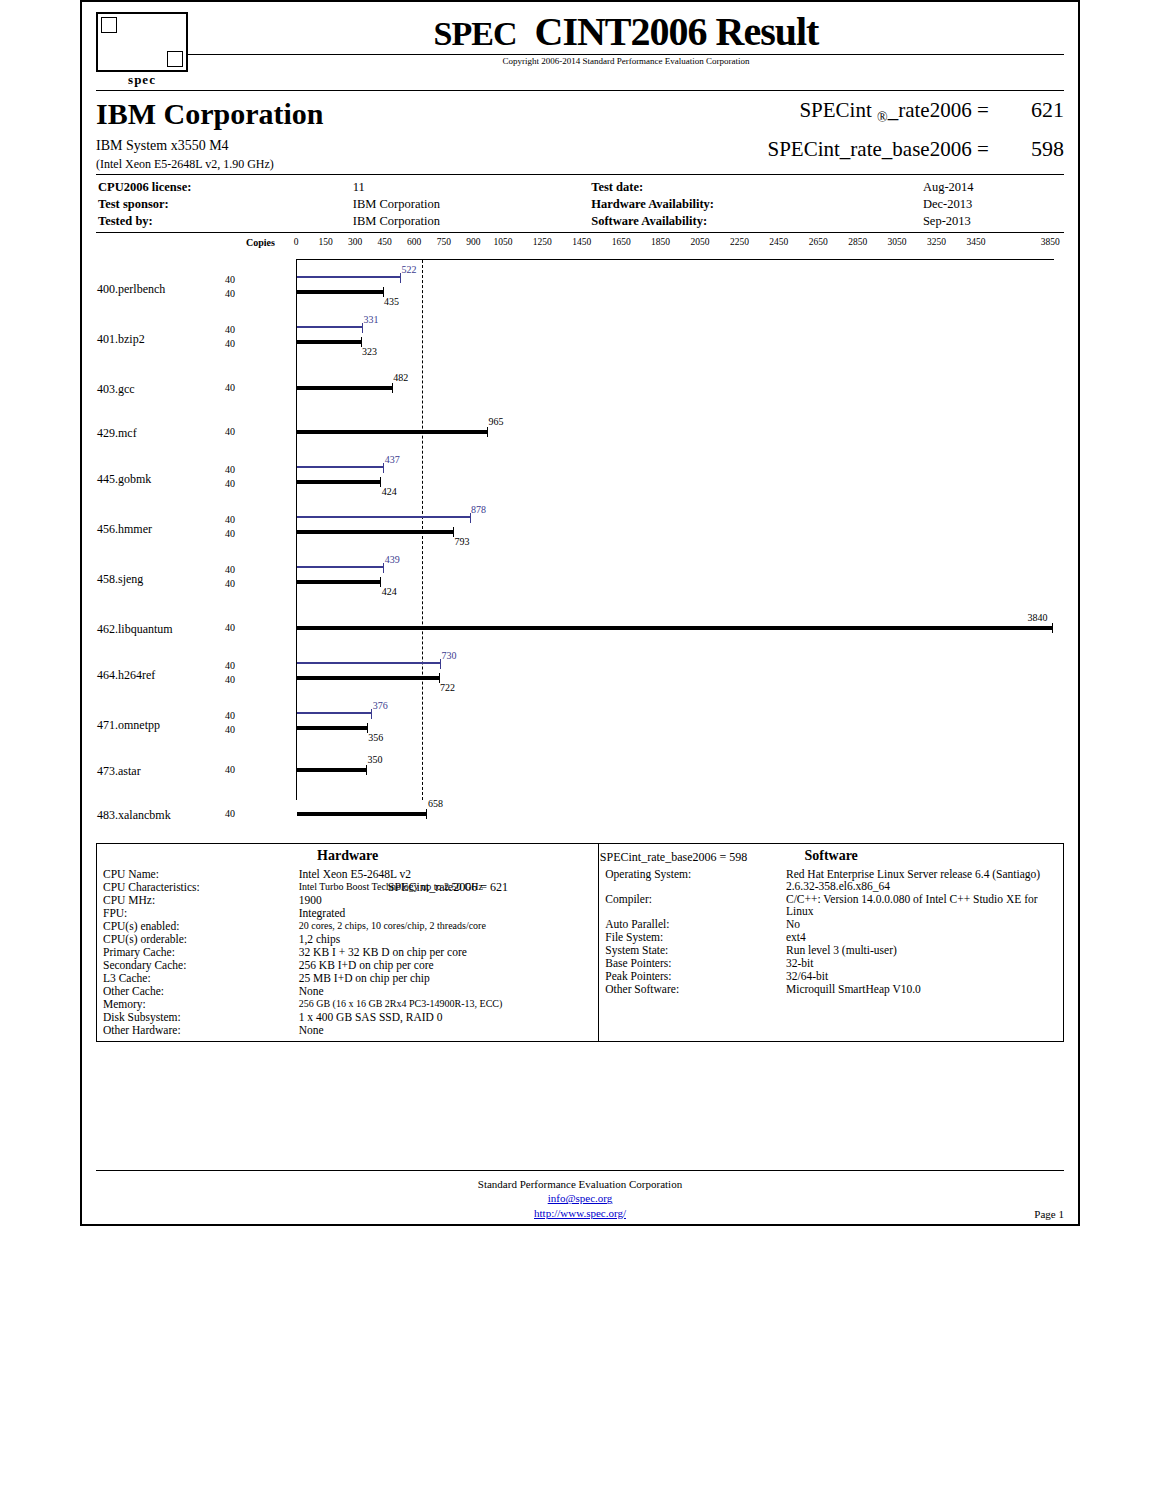spec
SPEC CINT2006 Result
Copyright 2006-2014 Standard Performance Evaluation Corporation
IBM Corporation
IBM System x3550 M4
(Intel Xeon E5-2648L v2, 1.90 GHz)
SPECint ®_rate2006 = 621
SPECint_rate_base2006 = 598
| CPU2006 license: | 11 | Test date: | Aug-2014 |
| Test sponsor: | IBM Corporation | Hardware Availability: | Dec-2013 |
| Tested by: | IBM Corporation | Software Availability: | Sep-2013 |
Copies
0 150 300 450 600 750 900 1050 1250 1450 1650 1850 2050 2250 2450 2650 2850 3050 3250 3450 3850
400.perlbench 40 40
522
435
401.bzip2 40 40
331
323
403.gcc 40
482
429.mcf 40
965
445.gobmk 40 40
437
424
456.hmmer 40 40
878
793
458.sjeng 40 40
439
424
462.libquantum 40
3840
464.h264ref 40 40
730
722
471.omnetpp 40 40
376
356
473.astar 40
350
483.xalancbmk 40
658 SPECint_rate_base2006 = 598 SPECint_rate2006 = 621
Hardware
| CPU Name: | Intel Xeon E5-2648L v2 |
| CPU Characteristics: | Intel Turbo Boost Technology up to 2.50 GHz |
| CPU MHz: | 1900 |
| FPU: | Integrated |
| CPU(s) enabled: | 20 cores, 2 chips, 10 cores/chip, 2 threads/core |
| CPU(s) orderable: | 1,2 chips |
| Primary Cache: | 32 KB I + 32 KB D on chip per core |
| Secondary Cache: | 256 KB I+D on chip per core |
| L3 Cache: | 25 MB I+D on chip per chip |
| Other Cache: | None |
| Memory: | 256 GB (16 x 16 GB 2Rx4 PC3-14900R-13, ECC) |
| Disk Subsystem: | 1 x 400 GB SAS SSD, RAID 0 |
| Other Hardware: | None |
Software
| Operating System: | Red Hat Enterprise Linux Server release 6.4 (Santiago) 2.6.32-358.el6.x86_64 |
| Compiler: | C/C++: Version 14.0.0.080 of Intel C++ Studio XE for Linux |
| Auto Parallel: | No |
| File System: | ext4 |
| System State: | Run level 3 (multi-user) |
| Base Pointers: | 32-bit |
| Peak Pointers: | 32/64-bit |
| Other Software: | Microquill SmartHeap V10.0 |
Standard Performance Evaluation Corporation
info@spec.org
http://www.spec.org/
Page 1